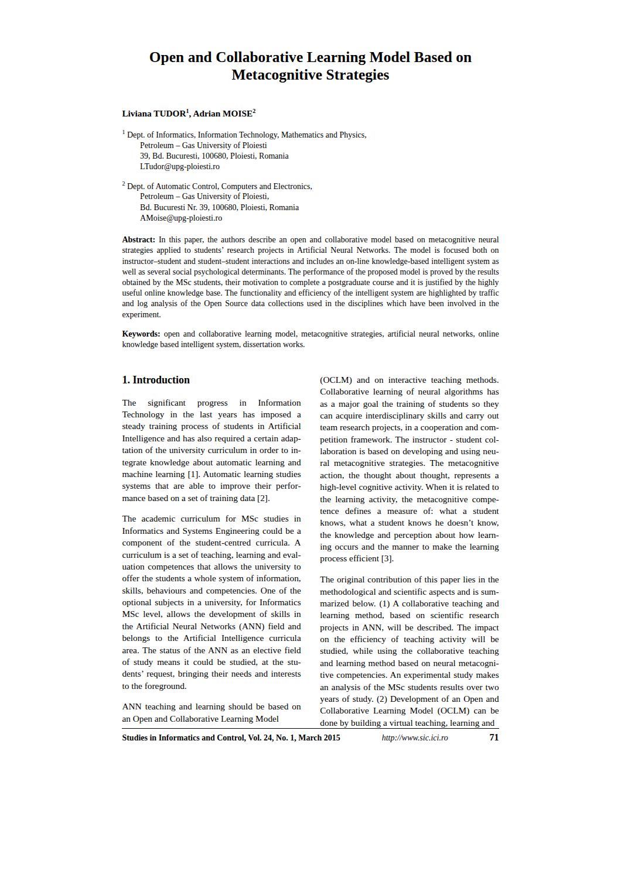Open and Collaborative Learning Model Based on
Metacognitive Strategies
Liviana TUDOR1, Adrian MOISE2
1 Dept. of Informatics, Information Technology, Mathematics and Physics, Petroleum – Gas University of Ploiesti 39, Bd. Bucuresti, 100680, Ploiesti, Romania LTudor@upg-ploiesti.ro
2 Dept. of Automatic Control, Computers and Electronics, Petroleum – Gas University of Ploiesti, Bd. Bucuresti Nr. 39, 100680, Ploiesti, Romania AMoise@upg-ploiesti.ro
Abstract: In this paper, the authors describe an open and collaborative model based on metacognitive neural strategies applied to students’ research projects in Artificial Neural Networks. The model is focused both on instructor–student and student–student interactions and includes an on-line knowledge-based intelligent system as well as several social psychological determinants. The performance of the proposed model is proved by the results obtained by the MSc students, their motivation to complete a postgraduate course and it is justified by the highly useful online knowledge base. The functionality and efficiency of the intelligent system are highlighted by traffic and log analysis of the Open Source data collections used in the disciplines which have been involved in the experiment.
Keywords: open and collaborative learning model, metacognitive strategies, artificial neural networks, online knowledge based intelligent system, dissertation works.
1. Introduction
The significant progress in Information Technology in the last years has imposed a steady training process of students in Artificial Intelligence and has also required a certain adaptation of the university curriculum in order to integrate knowledge about automatic learning and machine learning [1]. Automatic learning studies systems that are able to improve their performance based on a set of training data [2].
The academic curriculum for MSc studies in Informatics and Systems Engineering could be a component of the student-centred curricula. A curriculum is a set of teaching, learning and evaluation competences that allows the university to offer the students a whole system of information, skills, behaviours and competencies. One of the optional subjects in a university, for Informatics MSc level, allows the development of skills in the Artificial Neural Networks (ANN) field and belongs to the Artificial Intelligence curricula area. The status of the ANN as an elective field of study means it could be studied, at the students’ request, bringing their needs and interests to the foreground.
ANN teaching and learning should be based on an Open and Collaborative Learning Model
(OCLM) and on interactive teaching methods. Collaborative learning of neural algorithms has as a major goal the training of students so they can acquire interdisciplinary skills and carry out team research projects, in a cooperation and competition framework. The instructor - student collaboration is based on developing and using neural metacognitive strategies. The metacognitive action, the thought about thought, represents a high-level cognitive activity. When it is related to the learning activity, the metacognitive competence defines a measure of: what a student knows, what a student knows he doesn’t know, the knowledge and perception about how learning occurs and the manner to make the learning process efficient [3].
The original contribution of this paper lies in the methodological and scientific aspects and is summarized below. (1) A collaborative teaching and learning method, based on scientific research projects in ANN, will be described. The impact on the efficiency of teaching activity will be studied, while using the collaborative teaching and learning method based on neural metacognitive competencies. An experimental study makes an analysis of the MSc students results over two years of study. (2) Development of an Open and Collaborative Learning Model (OCLM) can be done by building a virtual teaching, learning and
Studies in Informatics and Control, Vol. 24, No. 1, March 2015 http://www.sic.ici.ro 71